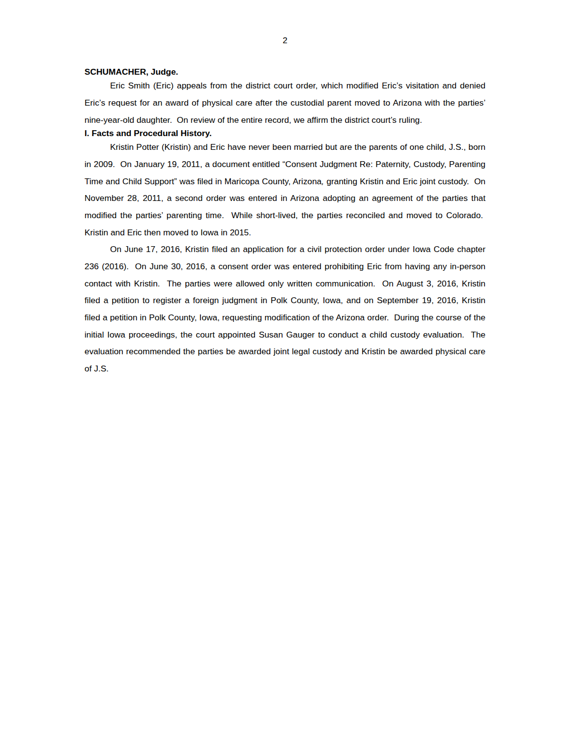2
SCHUMACHER, Judge.
Eric Smith (Eric) appeals from the district court order, which modified Eric’s visitation and denied Eric’s request for an award of physical care after the custodial parent moved to Arizona with the parties’ nine-year-old daughter. On review of the entire record, we affirm the district court’s ruling.
I. Facts and Procedural History.
Kristin Potter (Kristin) and Eric have never been married but are the parents of one child, J.S., born in 2009. On January 19, 2011, a document entitled “Consent Judgment Re: Paternity, Custody, Parenting Time and Child Support” was filed in Maricopa County, Arizona, granting Kristin and Eric joint custody. On November 28, 2011, a second order was entered in Arizona adopting an agreement of the parties that modified the parties’ parenting time. While short-lived, the parties reconciled and moved to Colorado. Kristin and Eric then moved to Iowa in 2015.
On June 17, 2016, Kristin filed an application for a civil protection order under Iowa Code chapter 236 (2016). On June 30, 2016, a consent order was entered prohibiting Eric from having any in-person contact with Kristin. The parties were allowed only written communication. On August 3, 2016, Kristin filed a petition to register a foreign judgment in Polk County, Iowa, and on September 19, 2016, Kristin filed a petition in Polk County, Iowa, requesting modification of the Arizona order. During the course of the initial Iowa proceedings, the court appointed Susan Gauger to conduct a child custody evaluation. The evaluation recommended the parties be awarded joint legal custody and Kristin be awarded physical care of J.S.